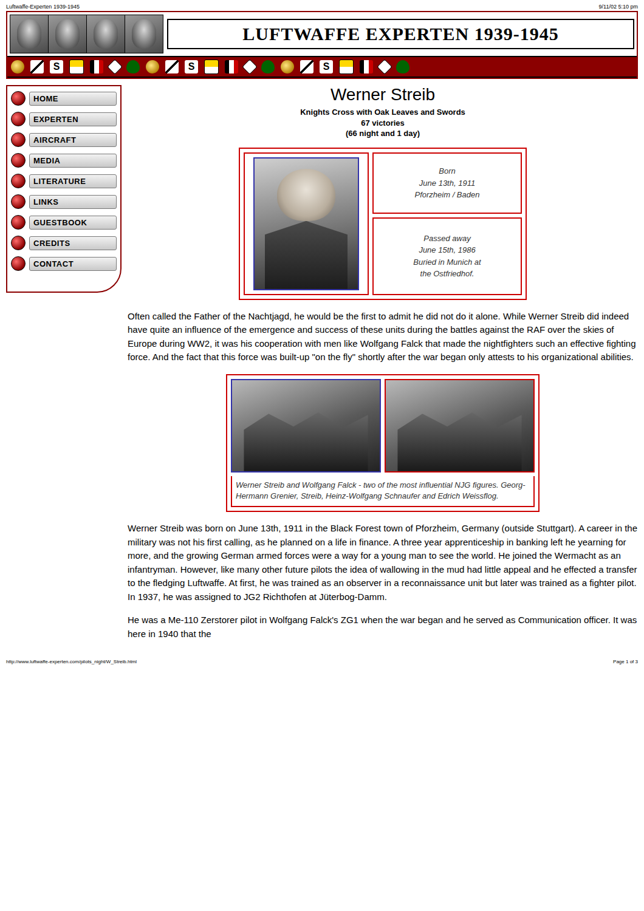Luftwaffe-Experten 1939-1945 9/11/02 5:10 pm
LUFTWAFFE EXPERTEN 1939-1945
HOME
EXPERTEN
AIRCRAFT
MEDIA
LITERATURE
LINKS
GUESTBOOK
CREDITS
CONTACT
Werner Streib
Knights Cross with Oak Leaves and Swords
67 victories
(66 night and 1 day)
| | Born June 13th, 1911 Pforzheim / Baden |
| Passed away June 15th, 1986 Buried in Munich at the Ostfriedhof. |
Often called the Father of the Nachtjagd, he would be the first to admit he did not do it alone. While Werner Streib did indeed have quite an influence of the emergence and success of these units during the battles against the RAF over the skies of Europe during WW2, it was his cooperation with men like Wolfgang Falck that made the nightfighters such an effective fighting force. And the fact that this force was built-up "on the fly" shortly after the war began only attests to his organizational abilities.
Werner Streib and Wolfgang Falck - two of the most influential NJG figures. Georg-Hermann Grenier, Streib, Heinz-Wolfgang Schnaufer and Edrich Weissflog.
Werner Streib was born on June 13th, 1911 in the Black Forest town of Pforzheim, Germany (outside Stuttgart). A career in the military was not his first calling, as he planned on a life in finance. A three year apprenticeship in banking left he yearning for more, and the growing German armed forces were a way for a young man to see the world. He joined the Wermacht as an infantryman. However, like many other future pilots the idea of wallowing in the mud had little appeal and he effected a transfer to the fledging Luftwaffe. At first, he was trained as an observer in a reconnaissance unit but later was trained as a fighter pilot. In 1937, he was assigned to JG2 Richthofen at Jüterbog-Damm.
He was a Me-110 Zerstorer pilot in Wolfgang Falck's ZG1 when the war began and he served as Communication officer. It was here in 1940 that the
http://www.luftwaffe-experten.com/pilots_night/W_Streib.html Page 1 of 3